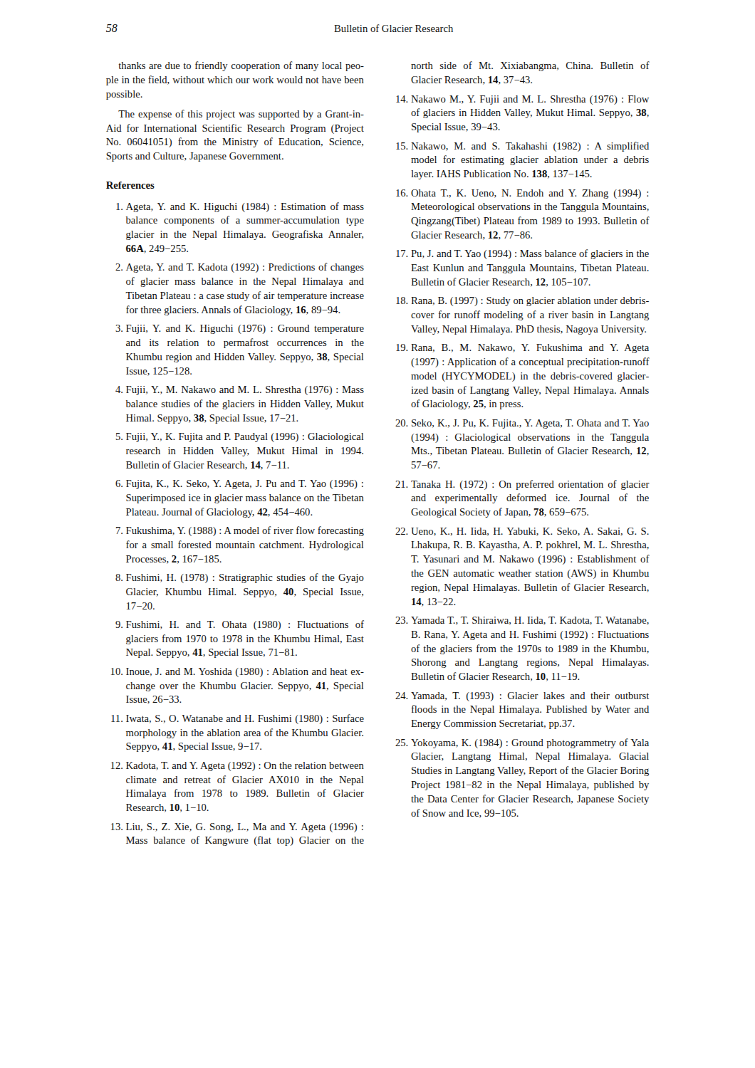58 Bulletin of Glacier Research
thanks are due to friendly cooperation of many local people in the field, without which our work would not have been possible.
The expense of this project was supported by a Grant-in-Aid for International Scientific Research Program (Project No. 06041051) from the Ministry of Education, Science, Sports and Culture, Japanese Government.
References
Ageta, Y. and K. Higuchi (1984) : Estimation of mass balance components of a summer-accumulation type glacier in the Nepal Himalaya. Geografiska Annaler, 66A, 249−255.
Ageta, Y. and T. Kadota (1992) : Predictions of changes of glacier mass balance in the Nepal Himalaya and Tibetan Plateau : a case study of air temperature increase for three glaciers. Annals of Glaciology, 16, 89−94.
Fujii, Y. and K. Higuchi (1976) : Ground temperature and its relation to permafrost occurrences in the Khumbu region and Hidden Valley. Seppyo, 38, Special Issue, 125−128.
Fujii, Y., M. Nakawo and M. L. Shrestha (1976) : Mass balance studies of the glaciers in Hidden Valley, Mukut Himal. Seppyo, 38, Special Issue, 17−21.
Fujii, Y., K. Fujita and P. Paudyal (1996) : Glaciological research in Hidden Valley, Mukut Himal in 1994. Bulletin of Glacier Research, 14, 7−11.
Fujita, K., K. Seko, Y. Ageta, J. Pu and T. Yao (1996) : Superimposed ice in glacier mass balance on the Tibetan Plateau. Journal of Glaciology, 42, 454−460.
Fukushima, Y. (1988) : A model of river flow forecasting for a small forested mountain catchment. Hydrological Processes, 2, 167−185.
Fushimi, H. (1978) : Stratigraphic studies of the Gyajo Glacier, Khumbu Himal. Seppyo, 40, Special Issue, 17−20.
Fushimi, H. and T. Ohata (1980) : Fluctuations of glaciers from 1970 to 1978 in the Khumbu Himal, East Nepal. Seppyo, 41, Special Issue, 71−81.
Inoue, J. and M. Yoshida (1980) : Ablation and heat exchange over the Khumbu Glacier. Seppyo, 41, Special Issue, 26−33.
Iwata, S., O. Watanabe and H. Fushimi (1980) : Surface morphology in the ablation area of the Khumbu Glacier. Seppyo, 41, Special Issue, 9−17.
Kadota, T. and Y. Ageta (1992) : On the relation between climate and retreat of Glacier AX010 in the Nepal Himalaya from 1978 to 1989. Bulletin of Glacier Research, 10, 1−10.
Liu, S., Z. Xie, G. Song, L., Ma and Y. Ageta (1996) : Mass balance of Kangwure (flat top) Glacier on the north side of Mt. Xixiabangma, China. Bulletin of Glacier Research, 14, 37−43.
Nakawo M., Y. Fujii and M. L. Shrestha (1976) : Flow of glaciers in Hidden Valley, Mukut Himal. Seppyo, 38, Special Issue, 39−43.
Nakawo, M. and S. Takahashi (1982) : A simplified model for estimating glacier ablation under a debris layer. IAHS Publication No. 138, 137−145.
Ohata T., K. Ueno, N. Endoh and Y. Zhang (1994) : Meteorological observations in the Tanggula Mountains, Qingzang(Tibet) Plateau from 1989 to 1993. Bulletin of Glacier Research, 12, 77−86.
Pu, J. and T. Yao (1994) : Mass balance of glaciers in the East Kunlun and Tanggula Mountains, Tibetan Plateau. Bulletin of Glacier Research, 12, 105−107.
Rana, B. (1997) : Study on glacier ablation under debris-cover for runoff modeling of a river basin in Langtang Valley, Nepal Himalaya. PhD thesis, Nagoya University.
Rana, B., M. Nakawo, Y. Fukushima and Y. Ageta (1997) : Application of a conceptual precipitation-runoff model (HYCYMODEL) in the debris-covered glacierized basin of Langtang Valley, Nepal Himalaya. Annals of Glaciology, 25, in press.
Seko, K., J. Pu, K. Fujita., Y. Ageta, T. Ohata and T. Yao (1994) : Glaciological observations in the Tanggula Mts., Tibetan Plateau. Bulletin of Glacier Research, 12, 57−67.
Tanaka H. (1972) : On preferred orientation of glacier and experimentally deformed ice. Journal of the Geological Society of Japan, 78, 659−675.
Ueno, K., H. Iida, H. Yabuki, K. Seko, A. Sakai, G. S. Lhakupa, R. B. Kayastha, A. P. pokhrel, M. L. Shrestha, T. Yasunari and M. Nakawo (1996) : Establishment of the GEN automatic weather station (AWS) in Khumbu region, Nepal Himalayas. Bulletin of Glacier Research, 14, 13−22.
Yamada T., T. Shiraiwa, H. Iida, T. Kadota, T. Watanabe, B. Rana, Y. Ageta and H. Fushimi (1992) : Fluctuations of the glaciers from the 1970s to 1989 in the Khumbu, Shorong and Langtang regions, Nepal Himalayas. Bulletin of Glacier Research, 10, 11−19.
Yamada, T. (1993) : Glacier lakes and their outburst floods in the Nepal Himalaya. Published by Water and Energy Commission Secretariat, pp.37.
Yokoyama, K. (1984) : Ground photogrammetry of Yala Glacier, Langtang Himal, Nepal Himalaya. Glacial Studies in Langtang Valley, Report of the Glacier Boring Project 1981−82 in the Nepal Himalaya, published by the Data Center for Glacier Research, Japanese Society of Snow and Ice, 99−105.